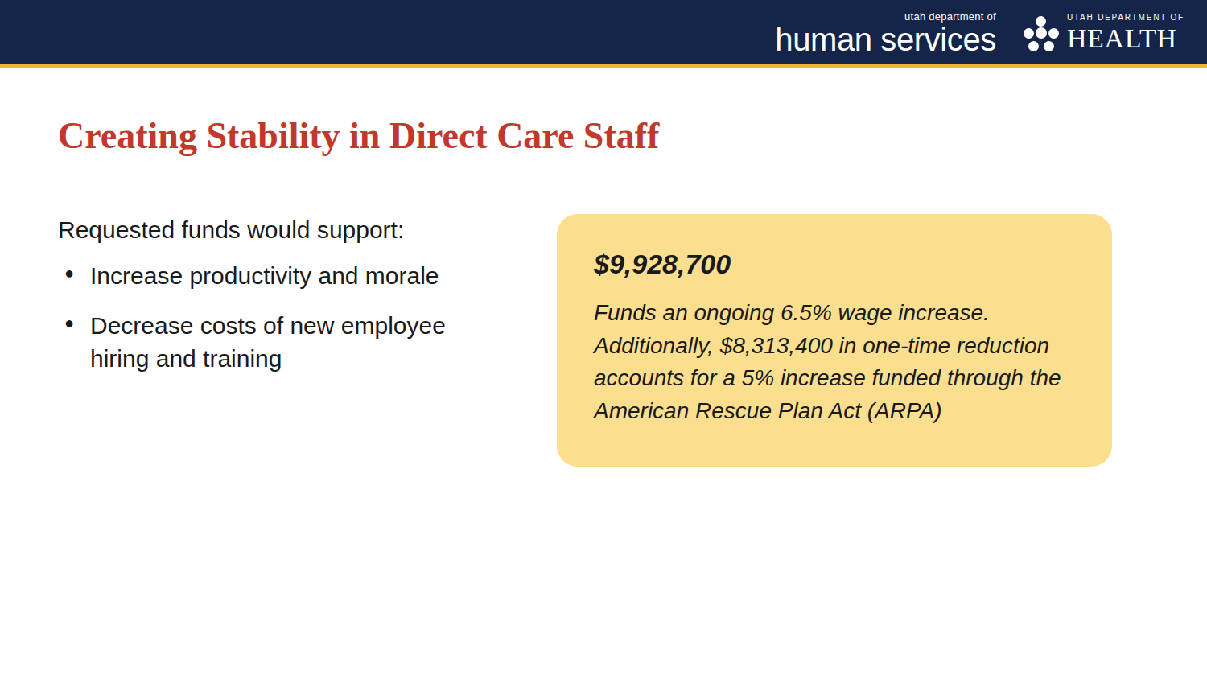utah department of human services
Utah Department of Health
Creating Stability in Direct Care Staff
Requested funds would support:
Increase productivity and morale
Decrease costs of new employee hiring and training
$9,928,700
Funds an ongoing 6.5% wage increase. Additionally, $8,313,400 in one-time reduction accounts for a 5% increase funded through the American Rescue Plan Act (ARPA)